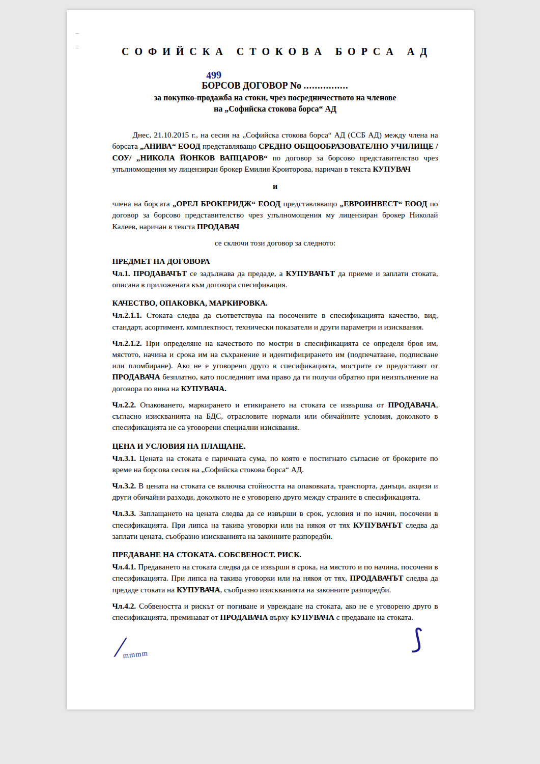–
–
С О Ф И Й С К А С Т О К О В А Б О Р С А А Д
БОРСОВ ДОГОВОР No ................ 499
за покупко-продажба на стоки, чрез посредничеството на членове
на „Софийска стокова борса“ АД
Днес, 21.10.2015 г., на сесия на „Софийска стокова борса“ АД (ССБ АД) между члена на борсата „АНИВА“ ЕООД представляващо СРЕДНО ОБЩООБРАЗОВАТЕЛНО УЧИЛИЩЕ /СОУ/ „НИКОЛА ЙОНКОВ ВАПЦАРОВ“ по договор за борсово представителство чрез упълномощения му лицензиран брокер Емилия Кроиторова, наричан в текста КУПУВАЧ
и
члена на борсата „ОРЕЛ БРОКЕРИДЖ“ ЕООД представляващо „ЕВРОИНВЕСТ“ ЕООД по договор за борсово представителство чрез упълномощения му лицензиран брокер Николай Калеев, наричан в текста ПРОДАВАЧ
се сключи този договор за следното:
ПРЕДМЕТ НА ДОГОВОРА
Чл.1. ПРОДАВАЧЪТ се задължава да предаде, а КУПУВАЧЪТ да приеме и заплати стоката, описана в приложената към договора спесификация.
КАЧЕСТВО, ОПАКОВКА, МАРКИРОВКА.
Чл.2.1.1. Стоката следва да съответствува на посочените в спесификацията качество, вид, стандарт, асортимент, комплектност, технически показатели и други параметри и изисквания.
Чл.2.1.2. При определяне на качеството по мостри в спесификацията се определя броя им, мястото, начина и срока им на съхранение и идентифицирането им (подпечатване, подписване или пломбиране). Ако не е уговорено друго в спесификацията, мострите се предоставят от ПРОДАВАЧА безплатно, като последният има право да ги получи обратно при неизпълнение на договора по вина на КУПУВАЧА.
Чл.2.2. Опаковането, маркирането и етикирането на стоката се извършва от ПРОДАВАЧА, съгласно изискванията на БДС, отрасловите нормали или обичайните условия, доколкото в спесификацията не са уговорени специални изисквания.
ЦЕНА И УСЛОВИЯ НА ПЛАЩАНЕ.
Чл.3.1. Цената на стоката е паричната сума, по която е постигнато съгласие от брокерите по време на борсова сесия на „Софийска стокова борса“ АД.
Чл.3.2. В цената на стоката се включва стойността на опаковката, транспорта, данъци, акцизи и други обичайни разходи, доколкото не е уговорено друго между страните в спесификацията.
Чл.3.3. Заплащането на цената следва да се извърши в срок, условия и по начин, посочени в спесификацията. При липса на такива уговорки или на някоя от тях КУПУВАЧЪТ следва да заплати цената, съобразно изискванията на законните разпоредби.
ПРЕДАВАНЕ НА СТОКАТА. СОБСВЕНОСТ. РИСК.
Чл.4.1. Предаването на стоката следва да се извърши в срока, на мястото и по начина, посочени в спесификацията. При липса на такива уговорки или на някоя от тях, ПРОДАВАЧЪТ следва да предаде стоката на КУПУВАЧА, съобразно изискванията на законните разпоредби.
Чл.4.2. Собвеността и рискът от погиване и увреждане на стоката, ако не е уговорено друго в спесификацията, преминават от ПРОДАВАЧА върху КУПУВАЧА с предаване на стоката.
⟋mmmm
⟆